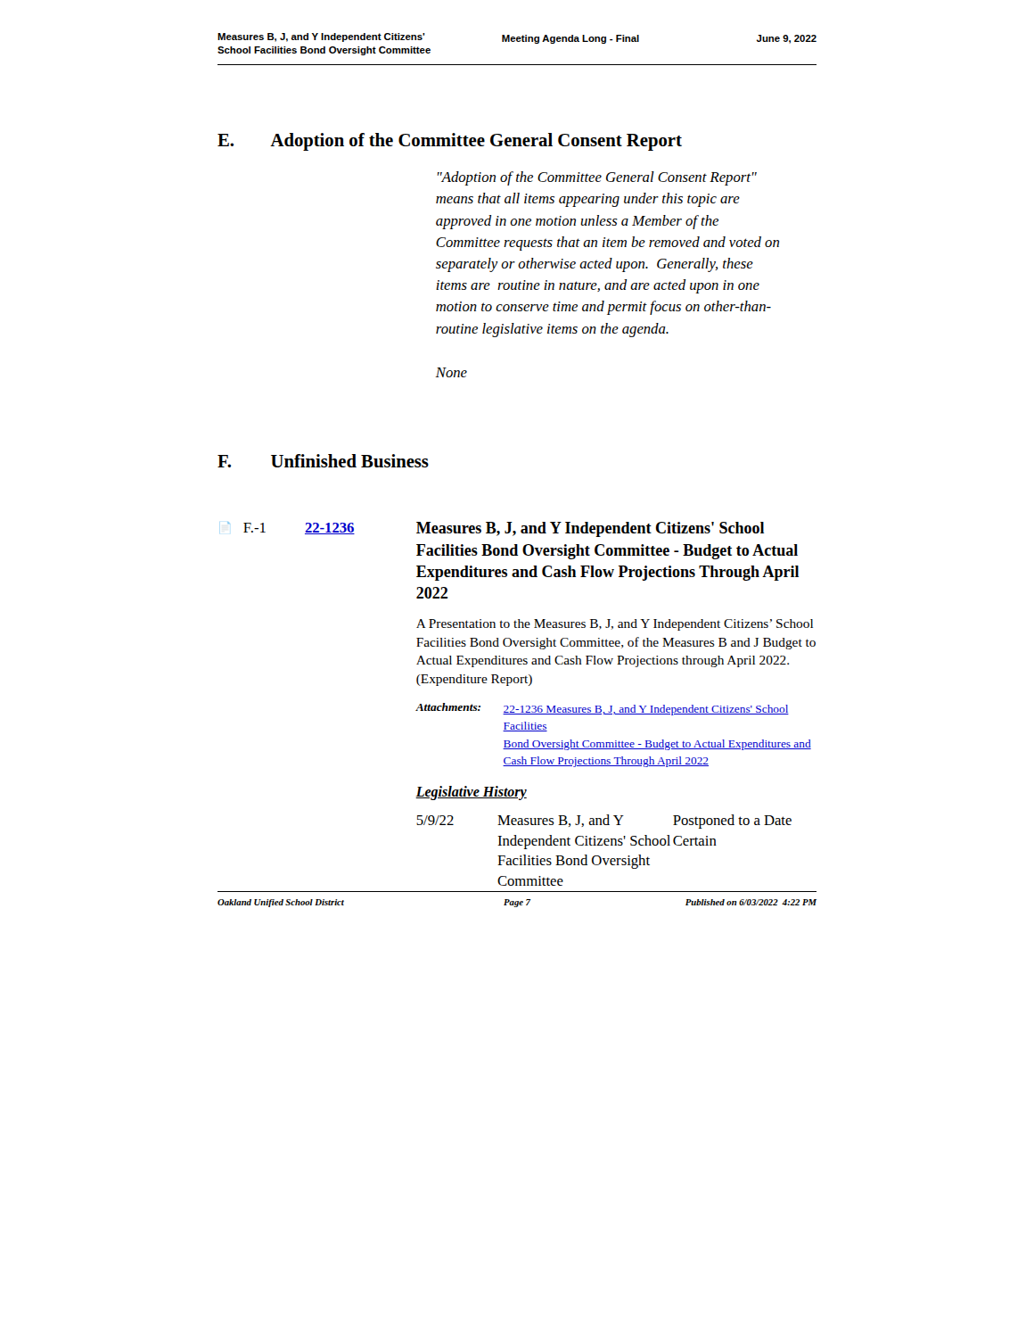Measures B, J, and Y Independent Citizens' School Facilities Bond Oversight Committee
Meeting Agenda Long - Final
June 9, 2022
E.
Adoption of the Committee General Consent Report
"Adoption of the Committee General Consent Report" means that all items appearing under this topic are approved in one motion unless a Member of the Committee requests that an item be removed and voted on separately or otherwise acted upon. Generally, these items are routine in nature, and are acted upon in one motion to conserve time and permit focus on other-than-routine legislative items on the agenda.
None
F.
Unfinished Business
📄
F.-1
22-1236
Measures B, J, and Y Independent Citizens' School Facilities Bond Oversight Committee - Budget to Actual Expenditures and Cash Flow Projections Through April 2022
A Presentation to the Measures B, J, and Y Independent Citizens’ School Facilities Bond Oversight Committee, of the Measures B and J Budget to Actual Expenditures and Cash Flow Projections through April 2022. (Expenditure Report)
Attachments:
22-1236 Measures B, J, and Y Independent Citizens' School Facilities Bond Oversight Committee - Budget to Actual Expenditures and Cash Flow Projections Through April 2022
Legislative History
5/9/22
Measures B, J, and Y Independent Citizens' School Facilities Bond Oversight Committee
Postponed to a Date Certain
Oakland Unified School District
Page 7
Published on 6/03/2022 4:22 PM